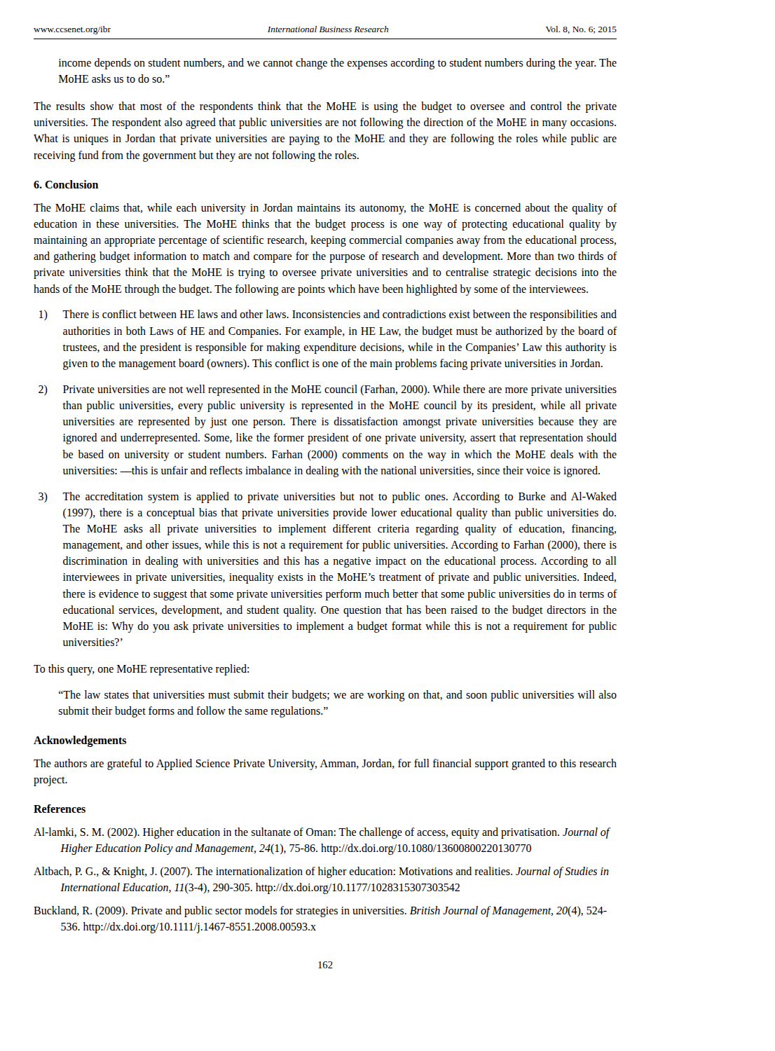www.ccsenet.org/ibr International Business Research Vol. 8, No. 6; 2015
income depends on student numbers, and we cannot change the expenses according to student numbers during the year. The MoHE asks us to do so.”
The results show that most of the respondents think that the MoHE is using the budget to oversee and control the private universities. The respondent also agreed that public universities are not following the direction of the MoHE in many occasions. What is uniques in Jordan that private universities are paying to the MoHE and they are following the roles while public are receiving fund from the government but they are not following the roles.
6. Conclusion
The MoHE claims that, while each university in Jordan maintains its autonomy, the MoHE is concerned about the quality of education in these universities. The MoHE thinks that the budget process is one way of protecting educational quality by maintaining an appropriate percentage of scientific research, keeping commercial companies away from the educational process, and gathering budget information to match and compare for the purpose of research and development. More than two thirds of private universities think that the MoHE is trying to oversee private universities and to centralise strategic decisions into the hands of the MoHE through the budget. The following are points which have been highlighted by some of the interviewees.
There is conflict between HE laws and other laws. Inconsistencies and contradictions exist between the responsibilities and authorities in both Laws of HE and Companies. For example, in HE Law, the budget must be authorized by the board of trustees, and the president is responsible for making expenditure decisions, while in the Companies’ Law this authority is given to the management board (owners). This conflict is one of the main problems facing private universities in Jordan.
Private universities are not well represented in the MoHE council (Farhan, 2000). While there are more private universities than public universities, every public university is represented in the MoHE council by its president, while all private universities are represented by just one person. There is dissatisfaction amongst private universities because they are ignored and underrepresented. Some, like the former president of one private university, assert that representation should be based on university or student numbers. Farhan (2000) comments on the way in which the MoHE deals with the universities: ―this is unfair and reflects imbalance in dealing with the national universities, since their voice is ignored.
The accreditation system is applied to private universities but not to public ones. According to Burke and Al-Waked (1997), there is a conceptual bias that private universities provide lower educational quality than public universities do. The MoHE asks all private universities to implement different criteria regarding quality of education, financing, management, and other issues, while this is not a requirement for public universities. According to Farhan (2000), there is discrimination in dealing with universities and this has a negative impact on the educational process. According to all interviewees in private universities, inequality exists in the MoHE’s treatment of private and public universities. Indeed, there is evidence to suggest that some private universities perform much better that some public universities do in terms of educational services, development, and student quality. One question that has been raised to the budget directors in the MoHE is: Why do you ask private universities to implement a budget format while this is not a requirement for public universities?’
To this query, one MoHE representative replied:
“The law states that universities must submit their budgets; we are working on that, and soon public universities will also submit their budget forms and follow the same regulations.”
Acknowledgements
The authors are grateful to Applied Science Private University, Amman, Jordan, for full financial support granted to this research project.
References
Al-lamki, S. M. (2002). Higher education in the sultanate of Oman: The challenge of access, equity and privatisation. Journal of Higher Education Policy and Management, 24(1), 75-86. http://dx.doi.org/10.1080/13600800220130770
Altbach, P. G., & Knight, J. (2007). The internationalization of higher education: Motivations and realities. Journal of Studies in International Education, 11(3-4), 290-305. http://dx.doi.org/10.1177/1028315307303542
Buckland, R. (2009). Private and public sector models for strategies in universities. British Journal of Management, 20(4), 524-536. http://dx.doi.org/10.1111/j.1467-8551.2008.00593.x
162